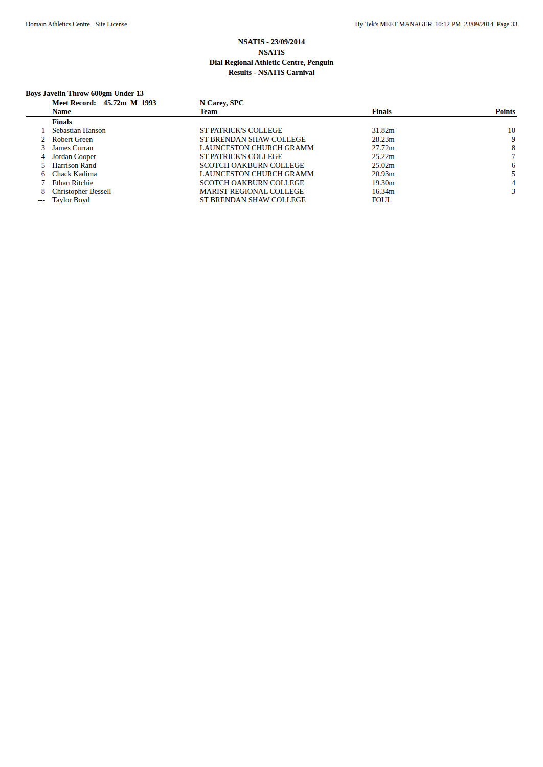Domain Athletics Centre - Site License Hy-Tek's MEET MANAGER 10:12 PM 23/09/2014 Page 33
NSATIS - 23/09/2014
NSATIS
Dial Regional Athletic Centre, Penguin
Results - NSATIS Carnival
Boys Javelin Throw 600gm Under 13
| | Meet Record: 45.72m M 1993 | N Carey, SPC | | |
| | Name | Team | Finals | Points |
| | Finals | | | |
| 1 | Sebastian Hanson | ST PATRICK'S COLLEGE | 31.82m | 10 |
| 2 | Robert Green | ST BRENDAN SHAW COLLEGE | 28.23m | 9 |
| 3 | James Curran | LAUNCESTON CHURCH GRAMM | 27.72m | 8 |
| 4 | Jordan Cooper | ST PATRICK'S COLLEGE | 25.22m | 7 |
| 5 | Harrison Rand | SCOTCH OAKBURN COLLEGE | 25.02m | 6 |
| 6 | Chack Kadima | LAUNCESTON CHURCH GRAMM | 20.93m | 5 |
| 7 | Ethan Ritchie | SCOTCH OAKBURN COLLEGE | 19.30m | 4 |
| 8 | Christopher Bessell | MARIST REGIONAL COLLEGE | 16.34m | 3 |
| --- | Taylor Boyd | ST BRENDAN SHAW COLLEGE | FOUL | |